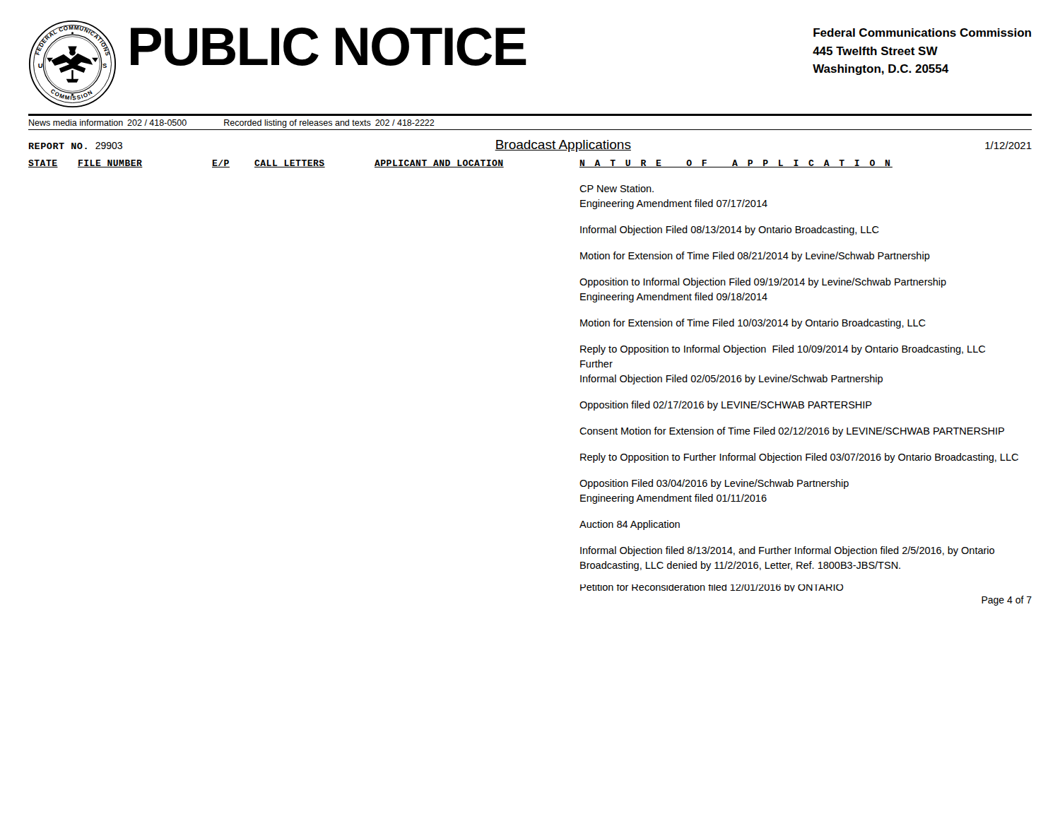FEDERAL COMMUNICATIONS COMMISSION U S
PUBLIC NOTICE
Federal Communications Commission
445 Twelfth Street SW
Washington, D.C. 20554
News media information 202 / 418-0500 Recorded listing of releases and texts 202 / 418-2222
REPORT NO. 29903
Broadcast Applications
1/12/2021
STATE
FILE NUMBER
E/P
CALL LETTERS
APPLICANT AND LOCATION
N A T U R E O F A P P L I C A T I O N
CP New Station.
Engineering Amendment filed 07/17/2014
Informal Objection Filed 08/13/2014 by Ontario Broadcasting, LLC
Motion for Extension of Time Filed 08/21/2014 by Levine/Schwab Partnership
Opposition to Informal Objection Filed 09/19/2014 by Levine/Schwab Partnership
Engineering Amendment filed 09/18/2014
Motion for Extension of Time Filed 10/03/2014 by Ontario Broadcasting, LLC
Reply to Opposition to Informal Objection Filed 10/09/2014 by Ontario Broadcasting, LLC
Further
Informal Objection Filed 02/05/2016 by Levine/Schwab Partnership
Opposition filed 02/17/2016 by LEVINE/SCHWAB PARTERSHIP
Consent Motion for Extension of Time Filed 02/12/2016 by LEVINE/SCHWAB PARTNERSHIP
Reply to Opposition to Further Informal Objection Filed 03/07/2016 by Ontario Broadcasting, LLC
Opposition Filed 03/04/2016 by Levine/Schwab Partnership
Engineering Amendment filed 01/11/2016
Auction 84 Application
Informal Objection filed 8/13/2014, and Further Informal Objection filed 2/5/2016, by Ontario Broadcasting, LLC denied by 11/2/2016, Letter, Ref. 1800B3-JBS/TSN.
Petition for Reconsideration filed 12/01/2016 by ONTARIO
Page 4 of 7